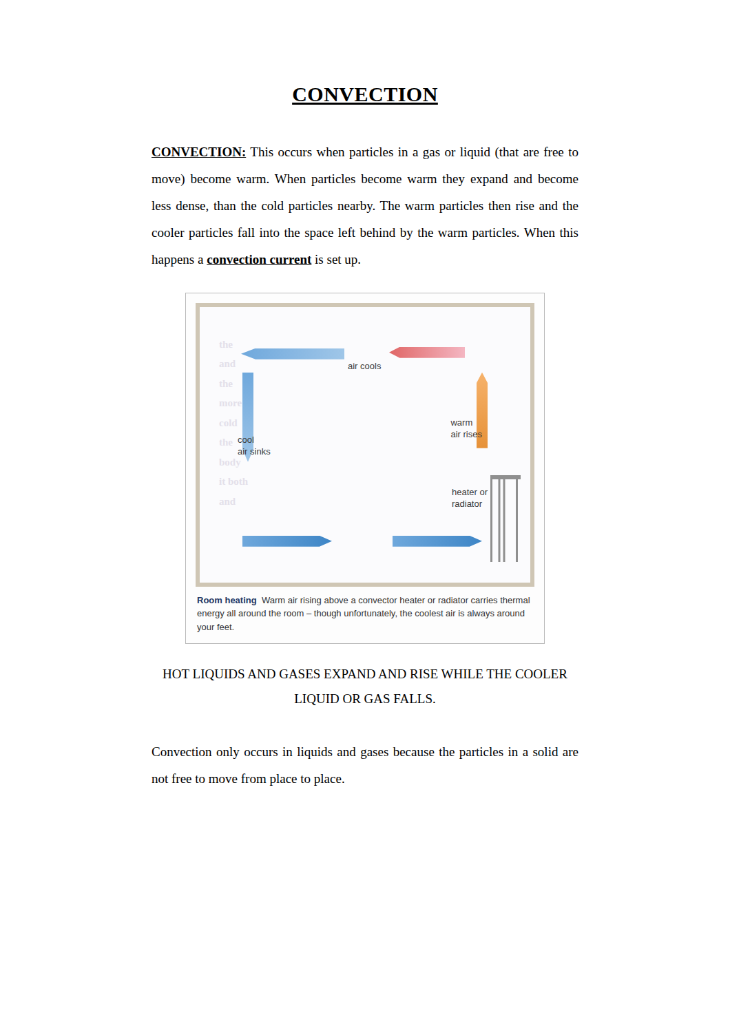CONVECTION
CONVECTION: This occurs when particles in a gas or liquid (that are free to move) become warm. When particles become warm they expand and become less dense, than the cold particles nearby. The warm particles then rise and the cooler particles fall into the space left behind by the warm particles. When this happens a convection current is set up.
the
and
the
more
cold
the
body
it both
and
air cools
warm
air rises
cool
air sinks
heater or
radiator
Room heating Warm air rising above a convector heater or radiator carries thermal energy all around the room – though unfortunately, the coolest air is always around your feet.
HOT LIQUIDS AND GASES EXPAND AND RISE WHILE THE COOLER LIQUID OR GAS FALLS.
Convection only occurs in liquids and gases because the particles in a solid are not free to move from place to place.